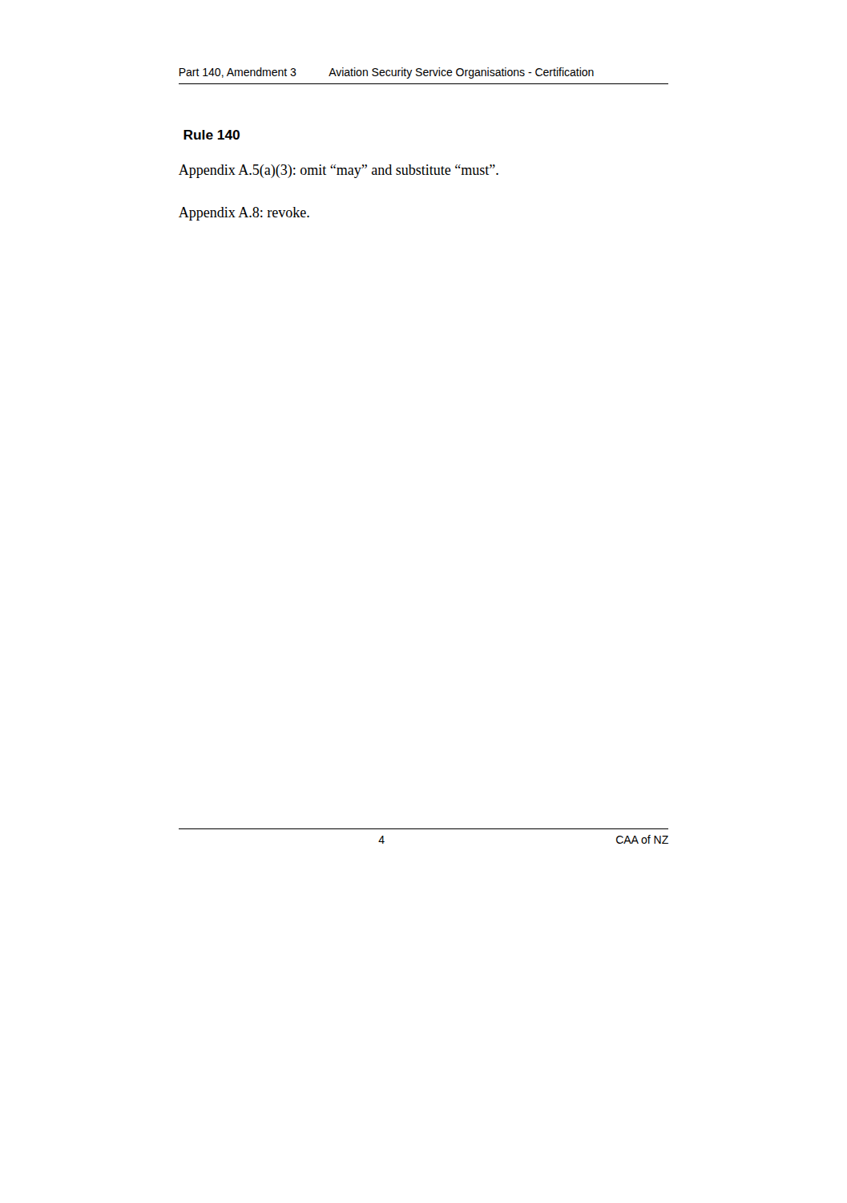Part 140, Amendment 3 Aviation Security Service Organisations - Certification
Rule 140
Appendix A.5(a)(3): omit “may” and substitute “must”.
Appendix A.8: revoke.
4 CAA of NZ